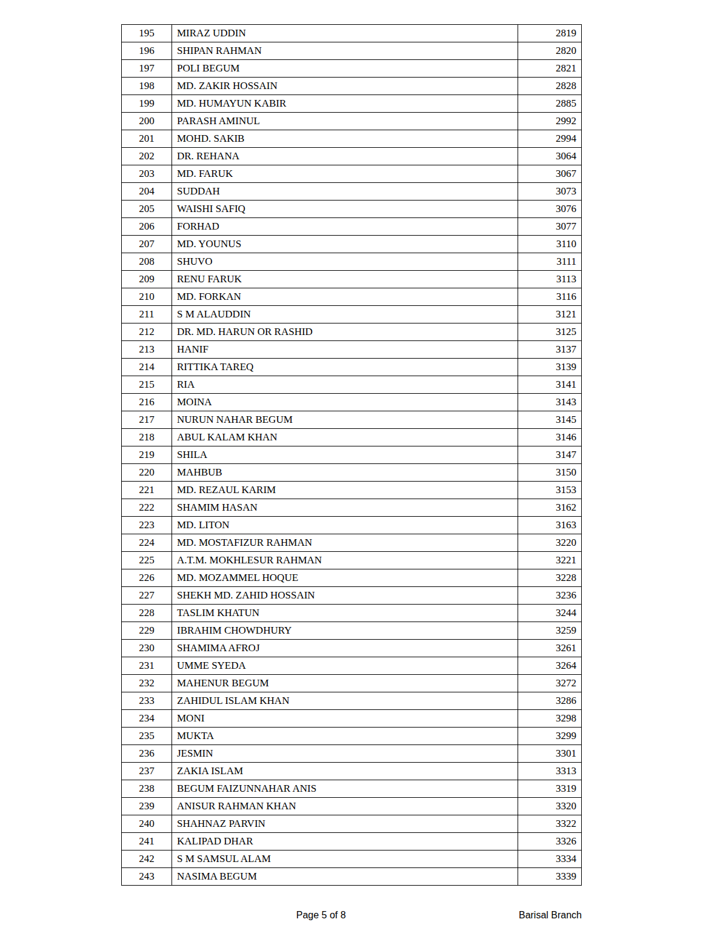| 195 | MIRAZ UDDIN | 2819 |
| 196 | SHIPAN RAHMAN | 2820 |
| 197 | POLI BEGUM | 2821 |
| 198 | MD. ZAKIR HOSSAIN | 2828 |
| 199 | MD. HUMAYUN KABIR | 2885 |
| 200 | PARASH AMINUL | 2992 |
| 201 | MOHD. SAKIB | 2994 |
| 202 | DR. REHANA | 3064 |
| 203 | MD. FARUK | 3067 |
| 204 | SUDDAH | 3073 |
| 205 | WAISHI SAFIQ | 3076 |
| 206 | FORHAD | 3077 |
| 207 | MD. YOUNUS | 3110 |
| 208 | SHUVO | 3111 |
| 209 | RENU FARUK | 3113 |
| 210 | MD. FORKAN | 3116 |
| 211 | S M ALAUDDIN | 3121 |
| 212 | DR. MD. HARUN OR RASHID | 3125 |
| 213 | HANIF | 3137 |
| 214 | RITTIKA TAREQ | 3139 |
| 215 | RIA | 3141 |
| 216 | MOINA | 3143 |
| 217 | NURUN NAHAR BEGUM | 3145 |
| 218 | ABUL KALAM KHAN | 3146 |
| 219 | SHILA | 3147 |
| 220 | MAHBUB | 3150 |
| 221 | MD. REZAUL KARIM | 3153 |
| 222 | SHAMIM HASAN | 3162 |
| 223 | MD. LITON | 3163 |
| 224 | MD. MOSTAFIZUR RAHMAN | 3220 |
| 225 | A.T.M. MOKHLESUR RAHMAN | 3221 |
| 226 | MD. MOZAMMEL HOQUE | 3228 |
| 227 | SHEKH MD. ZAHID HOSSAIN | 3236 |
| 228 | TASLIM KHATUN | 3244 |
| 229 | IBRAHIM CHOWDHURY | 3259 |
| 230 | SHAMIMA AFROJ | 3261 |
| 231 | UMME SYEDA | 3264 |
| 232 | MAHENUR BEGUM | 3272 |
| 233 | ZAHIDUL ISLAM KHAN | 3286 |
| 234 | MONI | 3298 |
| 235 | MUKTA | 3299 |
| 236 | JESMIN | 3301 |
| 237 | ZAKIA ISLAM | 3313 |
| 238 | BEGUM FAIZUNNAHAR ANIS | 3319 |
| 239 | ANISUR RAHMAN KHAN | 3320 |
| 240 | SHAHNAZ PARVIN | 3322 |
| 241 | KALIPAD DHAR | 3326 |
| 242 | S M SAMSUL ALAM | 3334 |
| 243 | NASIMA BEGUM | 3339 |
Page 5 of 8 Barisal Branch